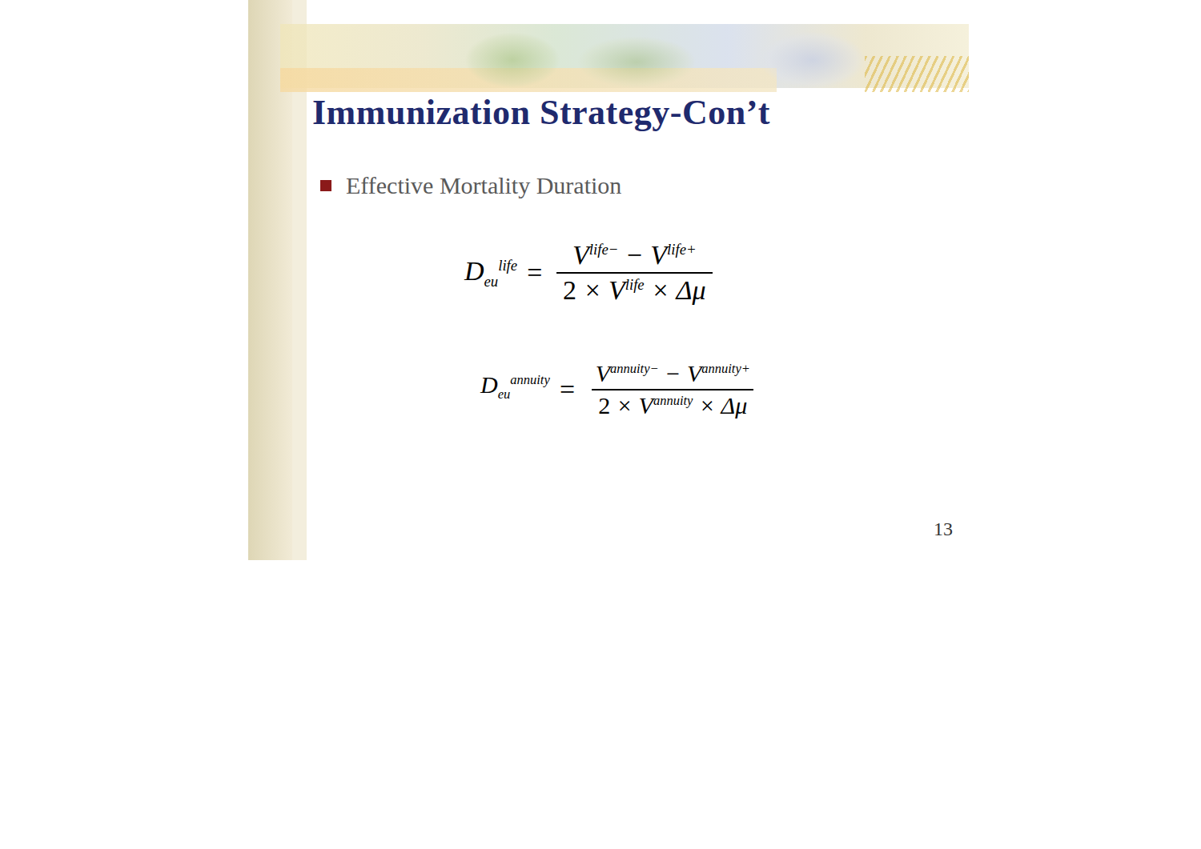Immunization Strategy-Con’t
Effective Mortality Duration
Deulife = Vlife− − Vlife+ 2 × Vlife × Δμ
Deuannuity = Vannuity− − Vannuity+ 2 × Vannuity × Δμ
13